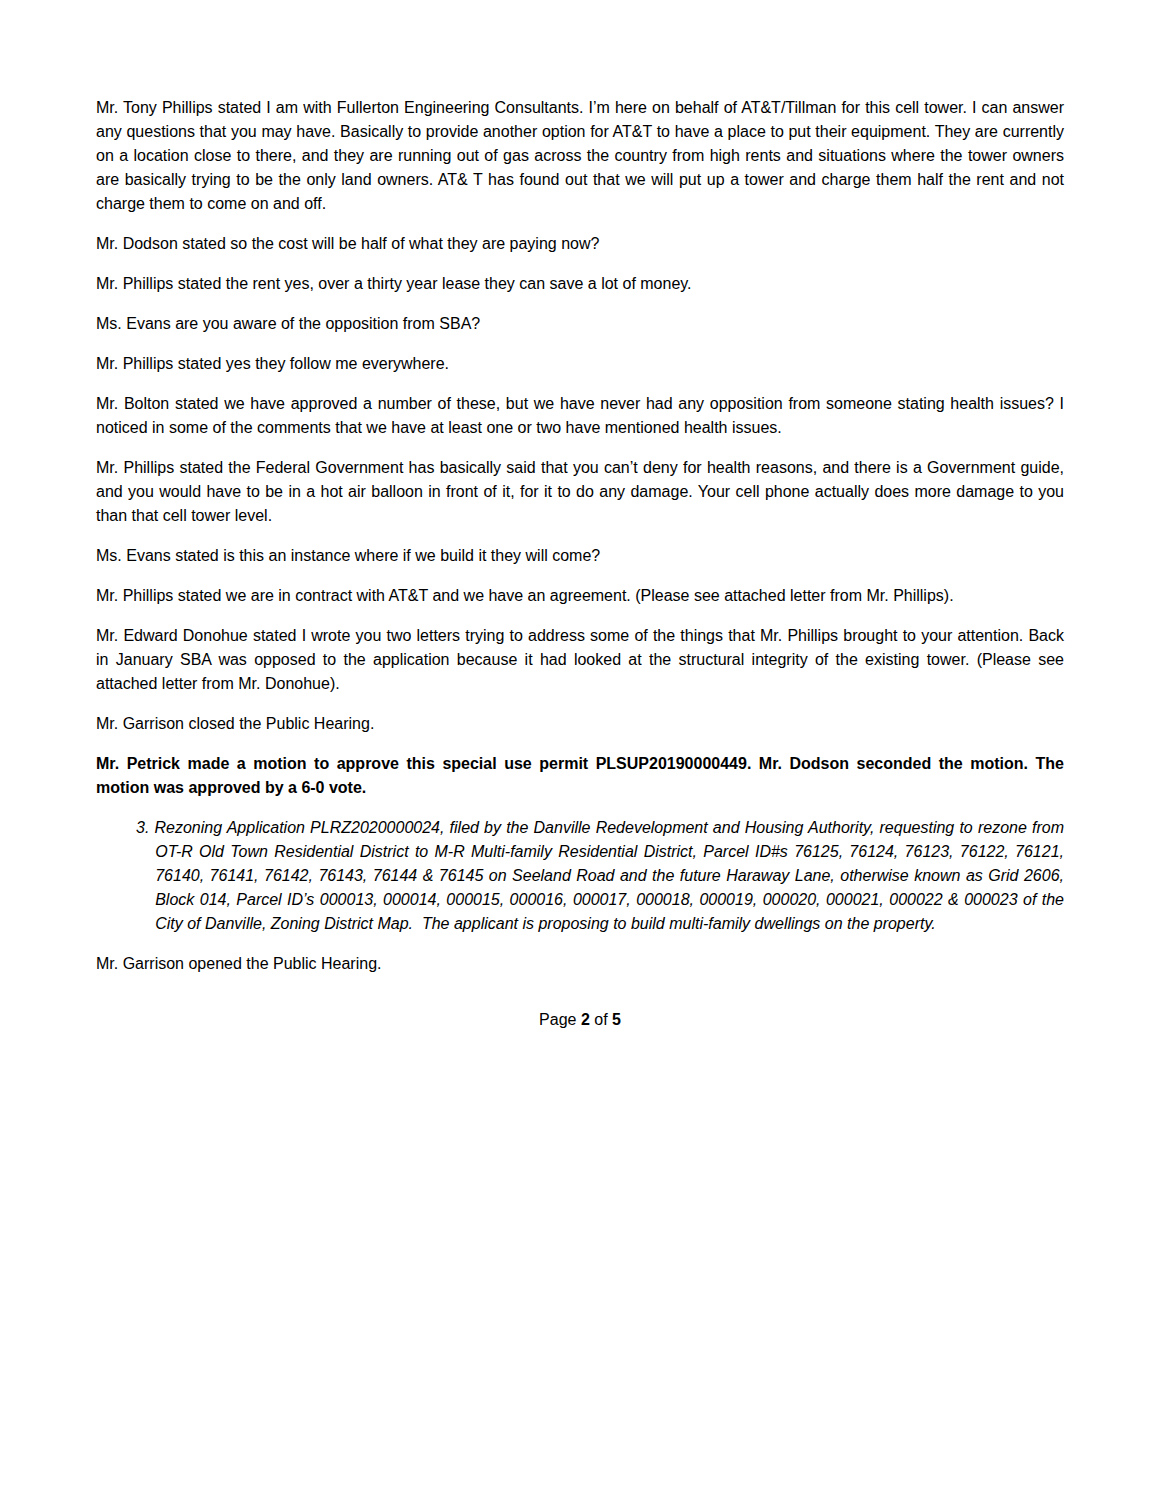Mr. Tony Phillips stated I am with Fullerton Engineering Consultants. I’m here on behalf of AT&T/Tillman for this cell tower. I can answer any questions that you may have. Basically to provide another option for AT&T to have a place to put their equipment. They are currently on a location close to there, and they are running out of gas across the country from high rents and situations where the tower owners are basically trying to be the only land owners. AT& T has found out that we will put up a tower and charge them half the rent and not charge them to come on and off.
Mr. Dodson stated so the cost will be half of what they are paying now?
Mr. Phillips stated the rent yes, over a thirty year lease they can save a lot of money.
Ms. Evans are you aware of the opposition from SBA?
Mr. Phillips stated yes they follow me everywhere.
Mr. Bolton stated we have approved a number of these, but we have never had any opposition from someone stating health issues? I noticed in some of the comments that we have at least one or two have mentioned health issues.
Mr. Phillips stated the Federal Government has basically said that you can’t deny for health reasons, and there is a Government guide, and you would have to be in a hot air balloon in front of it, for it to do any damage. Your cell phone actually does more damage to you than that cell tower level.
Ms. Evans stated is this an instance where if we build it they will come?
Mr. Phillips stated we are in contract with AT&T and we have an agreement. (Please see attached letter from Mr. Phillips).
Mr. Edward Donohue stated I wrote you two letters trying to address some of the things that Mr. Phillips brought to your attention. Back in January SBA was opposed to the application because it had looked at the structural integrity of the existing tower. (Please see attached letter from Mr. Donohue).
Mr. Garrison closed the Public Hearing.
Mr. Petrick made a motion to approve this special use permit PLSUP20190000449. Mr. Dodson seconded the motion. The motion was approved by a 6-0 vote.
3. Rezoning Application PLRZ2020000024, filed by the Danville Redevelopment and Housing Authority, requesting to rezone from OT-R Old Town Residential District to M-R Multi-family Residential District, Parcel ID#s 76125, 76124, 76123, 76122, 76121, 76140, 76141, 76142, 76143, 76144 & 76145 on Seeland Road and the future Haraway Lane, otherwise known as Grid 2606, Block 014, Parcel ID’s 000013, 000014, 000015, 000016, 000017, 000018, 000019, 000020, 000021, 000022 & 000023 of the City of Danville, Zoning District Map. The applicant is proposing to build multi-family dwellings on the property.
Mr. Garrison opened the Public Hearing.
Page 2 of 5